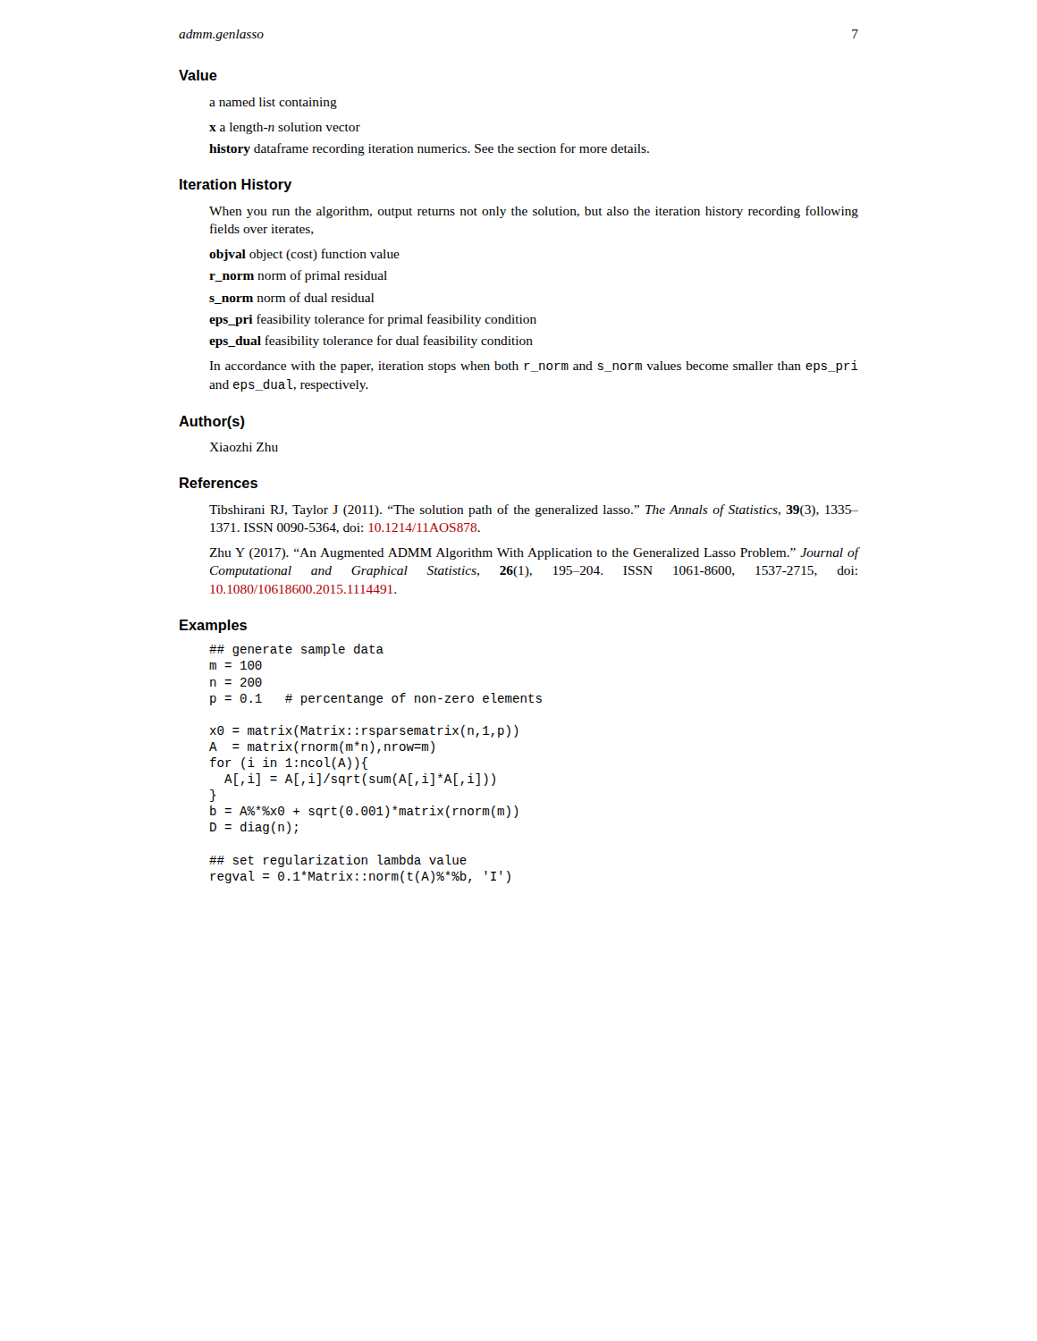admm.genlasso 7
Value
a named list containing
x a length-n solution vector
history dataframe recording iteration numerics. See the section for more details.
Iteration History
When you run the algorithm, output returns not only the solution, but also the iteration history recording following fields over iterates,
objval object (cost) function value
r_norm norm of primal residual
s_norm norm of dual residual
eps_pri feasibility tolerance for primal feasibility condition
eps_dual feasibility tolerance for dual feasibility condition
In accordance with the paper, iteration stops when both r_norm and s_norm values become smaller than eps_pri and eps_dual, respectively.
Author(s)
Xiaozhi Zhu
References
Tibshirani RJ, Taylor J (2011). “The solution path of the generalized lasso.” The Annals of Statistics, 39(3), 1335–1371. ISSN 0090-5364, doi: 10.1214/11AOS878.
Zhu Y (2017). “An Augmented ADMM Algorithm With Application to the Generalized Lasso Problem.” Journal of Computational and Graphical Statistics, 26(1), 195–204. ISSN 1061-8600, 1537-2715, doi: 10.1080/10618600.2015.1114491.
Examples
## generate sample data
m = 100
n = 200
p = 0.1   # percentange of non-zero elements

x0 = matrix(Matrix::rsparsematrix(n,1,p))
A  = matrix(rnorm(m*n),nrow=m)
for (i in 1:ncol(A)){
  A[,i] = A[,i]/sqrt(sum(A[,i]*A[,i]))
}
b = A%*%x0 + sqrt(0.001)*matrix(rnorm(m))
D = diag(n);

## set regularization lambda value
regval = 0.1*Matrix::norm(t(A)%*%b, 'I')